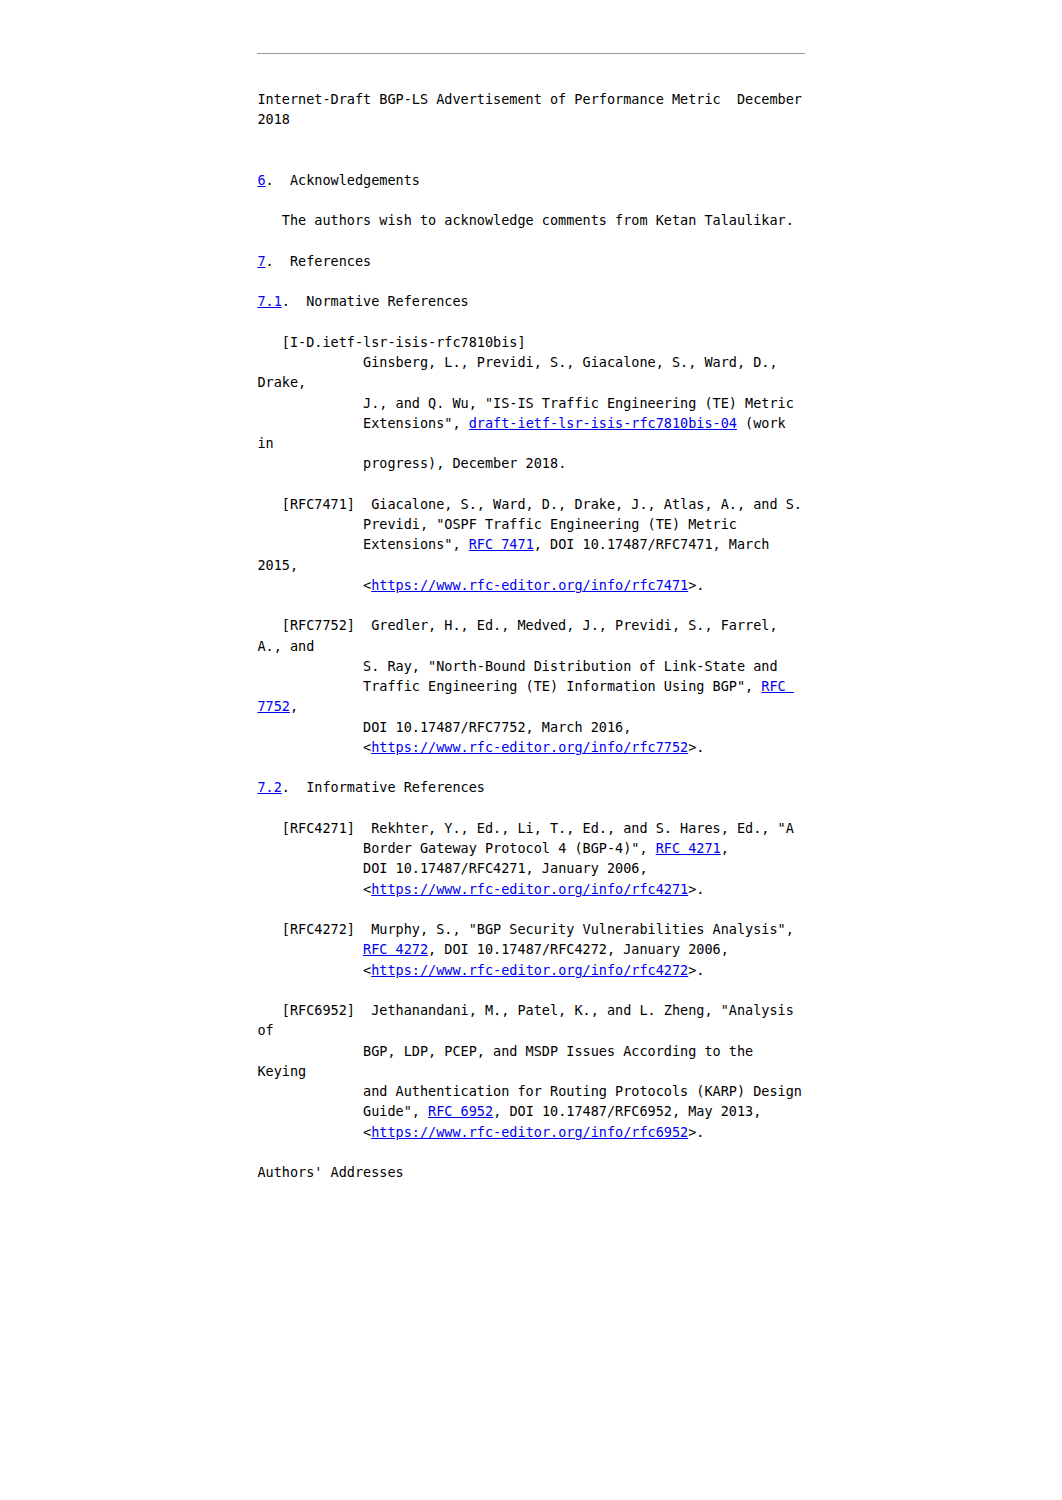Internet-Draft BGP-LS Advertisement of Performance Metric  December 2018


6.  Acknowledgements

   The authors wish to acknowledge comments from Ketan Talaulikar.

7.  References

7.1.  Normative References

   [I-D.ietf-lsr-isis-rfc7810bis]
             Ginsberg, L., Previdi, S., Giacalone, S., Ward, D., Drake,
             J., and Q. Wu, "IS-IS Traffic Engineering (TE) Metric
             Extensions", draft-ietf-lsr-isis-rfc7810bis-04 (work in
             progress), December 2018.

   [RFC7471]  Giacalone, S., Ward, D., Drake, J., Atlas, A., and S.
             Previdi, "OSPF Traffic Engineering (TE) Metric
             Extensions", RFC 7471, DOI 10.17487/RFC7471, March 2015,
             <https://www.rfc-editor.org/info/rfc7471>.

   [RFC7752]  Gredler, H., Ed., Medved, J., Previdi, S., Farrel, A., and
             S. Ray, "North-Bound Distribution of Link-State and
             Traffic Engineering (TE) Information Using BGP", RFC 7752,
             DOI 10.17487/RFC7752, March 2016,
             <https://www.rfc-editor.org/info/rfc7752>.

7.2.  Informative References

   [RFC4271]  Rekhter, Y., Ed., Li, T., Ed., and S. Hares, Ed., "A
             Border Gateway Protocol 4 (BGP-4)", RFC 4271,
             DOI 10.17487/RFC4271, January 2006,
             <https://www.rfc-editor.org/info/rfc4271>.

   [RFC4272]  Murphy, S., "BGP Security Vulnerabilities Analysis",
             RFC 4272, DOI 10.17487/RFC4272, January 2006,
             <https://www.rfc-editor.org/info/rfc4272>.

   [RFC6952]  Jethanandani, M., Patel, K., and L. Zheng, "Analysis of
             BGP, LDP, PCEP, and MSDP Issues According to the Keying
             and Authentication for Routing Protocols (KARP) Design
             Guide", RFC 6952, DOI 10.17487/RFC6952, May 2013,
             <https://www.rfc-editor.org/info/rfc6952>.

Authors' Addresses